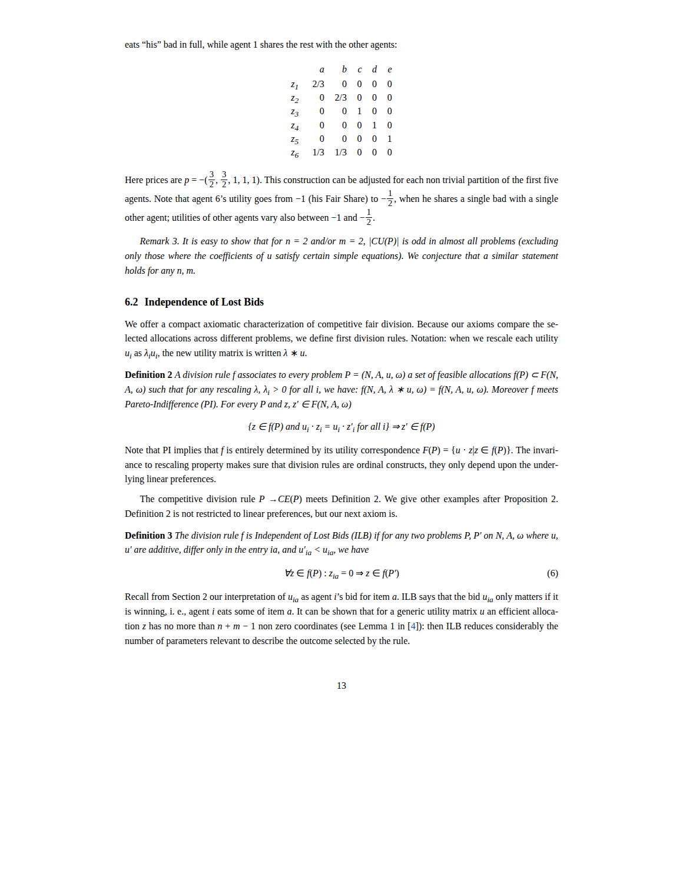eats “his” bad in full, while agent 1 shares the rest with the other agents:
| | a | b | c | d | e |
| --- | --- | --- | --- | --- | --- |
| z 1 | 2/3 | 0 | 0 | 0 | 0 |
| z 2 | 0 | 2/3 | 0 | 0 | 0 |
| z 3 | 0 | 0 | 1 | 0 | 0 |
| z 4 | 0 | 0 | 0 | 1 | 0 |
| z 5 | 0 | 0 | 0 | 0 | 1 |
| z 6 | 1/3 | 1/3 | 0 | 0 | 0 |
Here prices are p = −(32, 32, 1, 1, 1). This construction can be adjusted for each non trivial partition of the first five agents. Note that agent 6’s utility goes from −1 (his Fair Share) to −12, when he shares a single bad with a single other agent; utilities of other agents vary also between −1 and −12.
Remark 3. It is easy to show that for n = 2 and/or m = 2, |CU(P)| is odd in almost all problems (excluding only those where the coefficients of u satisfy certain simple equations). We conjecture that a similar statement holds for any n, m.
6.2 Independence of Lost Bids
We offer a compact axiomatic characterization of competitive fair division. Because our axioms compare the selected allocations across different problems, we define first division rules. Notation: when we rescale each utility ui as λiui, the new utility matrix is written λ ∗ u.
Definition 2 A division rule f associates to every problem P = (N, A, u, ω) a set of feasible allocations f(P) ⊂ F(N, A, ω) such that for any rescaling λ, λi > 0 for all i, we have: f(N, A, λ ∗ u, ω) = f(N, A, u, ω). Moreover f meets Pareto-Indifference (PI). For every P and z, z′ ∈ F(N, A, ω)
{z ∈ f(P) and ui · zi = ui · z′i for all i} ⇒ z′ ∈ f(P)
Note that PI implies that f is entirely determined by its utility correspondence F(P) = {u · z|z ∈ f(P)}. The invariance to rescaling property makes sure that division rules are ordinal constructs, they only depend upon the underlying linear preferences.
The competitive division rule P →CE(P) meets Definition 2. We give other examples after Proposition 2. Definition 2 is not restricted to linear preferences, but our next axiom is.
Definition 3 The division rule f is Independent of Lost Bids (ILB) if for any two problems P, P′ on N, A, ω where u, u′ are additive, differ only in the entry ia, and u′ia < uia, we have
∀z ∈ f(P) : zia = 0 ⇒ z ∈ f(P′) (6)
Recall from Section 2 our interpretation of uia as agent i’s bid for item a. ILB says that the bid uia only matters if it is winning, i. e., agent i eats some of item a. It can be shown that for a generic utility matrix u an efficient allocation z has no more than n + m − 1 non zero coordinates (see Lemma 1 in [4]): then ILB reduces considerably the number of parameters relevant to describe the outcome selected by the rule.
13